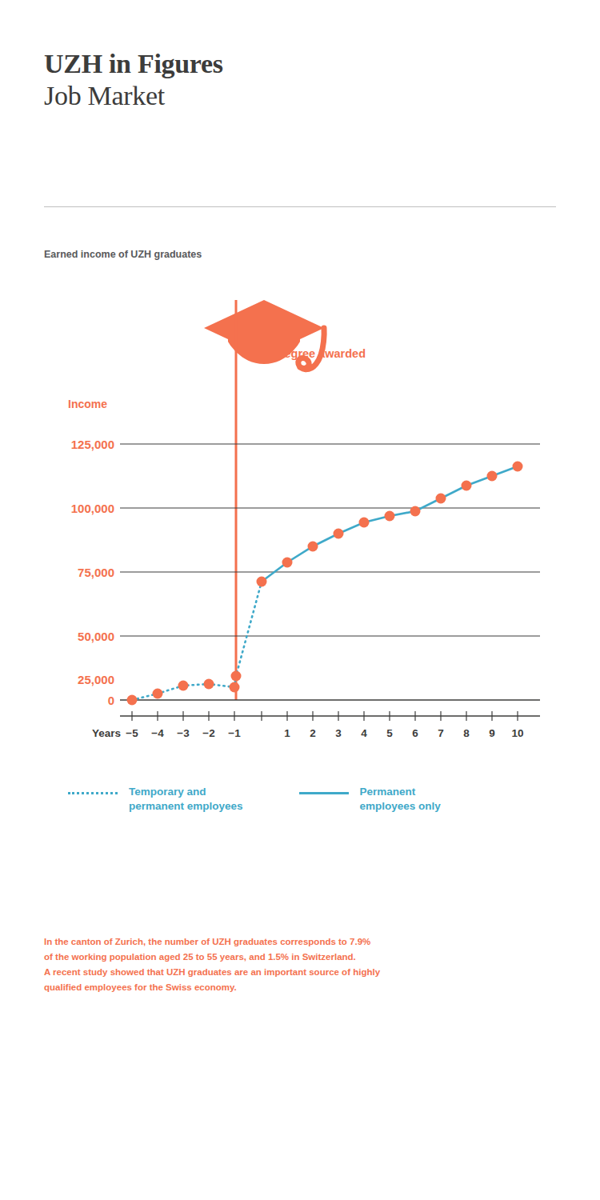UZH in FiguresJob Market
Earned income of UZH graduates
Degree awarded Income 125,000 100,000 75,000 50,000 25,000 0 Years −5 −4 −3 −2 −1 1 2 3 4 5 6 7 8 9 10
Temporary and
permanent employees
Permanent
employees only
In the canton of Zurich, the number of UZH graduates corresponds to 7.9%
of the working population aged 25 to 55 years, and 1.5% in Switzerland.
A recent study showed that UZH graduates are an important source of highly
qualified employees for the Swiss economy.